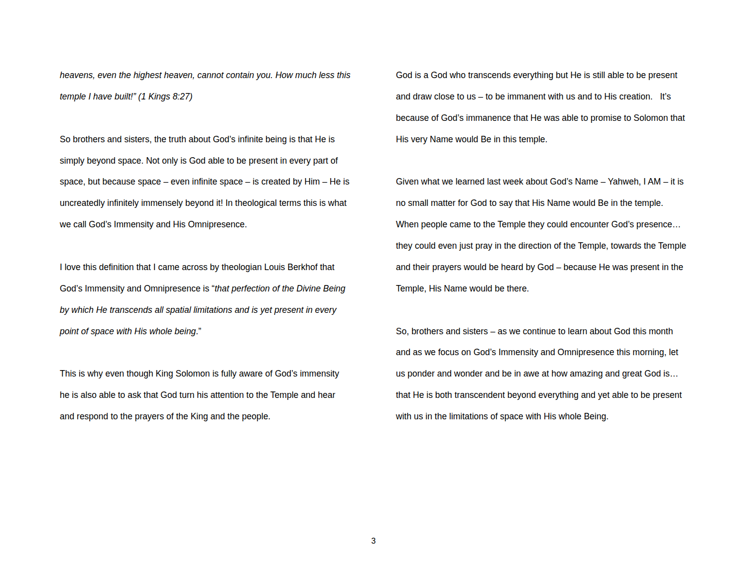heavens, even the highest heaven, cannot contain you. How much less this temple I have built!” (1 Kings 8:27)
So brothers and sisters, the truth about God’s infinite being is that He is simply beyond space. Not only is God able to be present in every part of space, but because space – even infinite space – is created by Him – He is uncreatedly infinitely immensely beyond it! In theological terms this is what we call God’s Immensity and His Omnipresence.
I love this definition that I came across by theologian Louis Berkhof that God’s Immensity and Omnipresence is “that perfection of the Divine Being by which He transcends all spatial limitations and is yet present in every point of space with His whole being.”
This is why even though King Solomon is fully aware of God’s immensity he is also able to ask that God turn his attention to the Temple and hear and respond to the prayers of the King and the people.
God is a God who transcends everything but He is still able to be present and draw close to us – to be immanent with us and to His creation. It’s because of God’s immanence that He was able to promise to Solomon that His very Name would Be in this temple.
Given what we learned last week about God’s Name – Yahweh, I AM – it is no small matter for God to say that His Name would Be in the temple. When people came to the Temple they could encounter God’s presence… they could even just pray in the direction of the Temple, towards the Temple and their prayers would be heard by God – because He was present in the Temple, His Name would be there.
So, brothers and sisters – as we continue to learn about God this month and as we focus on God’s Immensity and Omnipresence this morning, let us ponder and wonder and be in awe at how amazing and great God is… that He is both transcendent beyond everything and yet able to be present with us in the limitations of space with His whole Being.
3